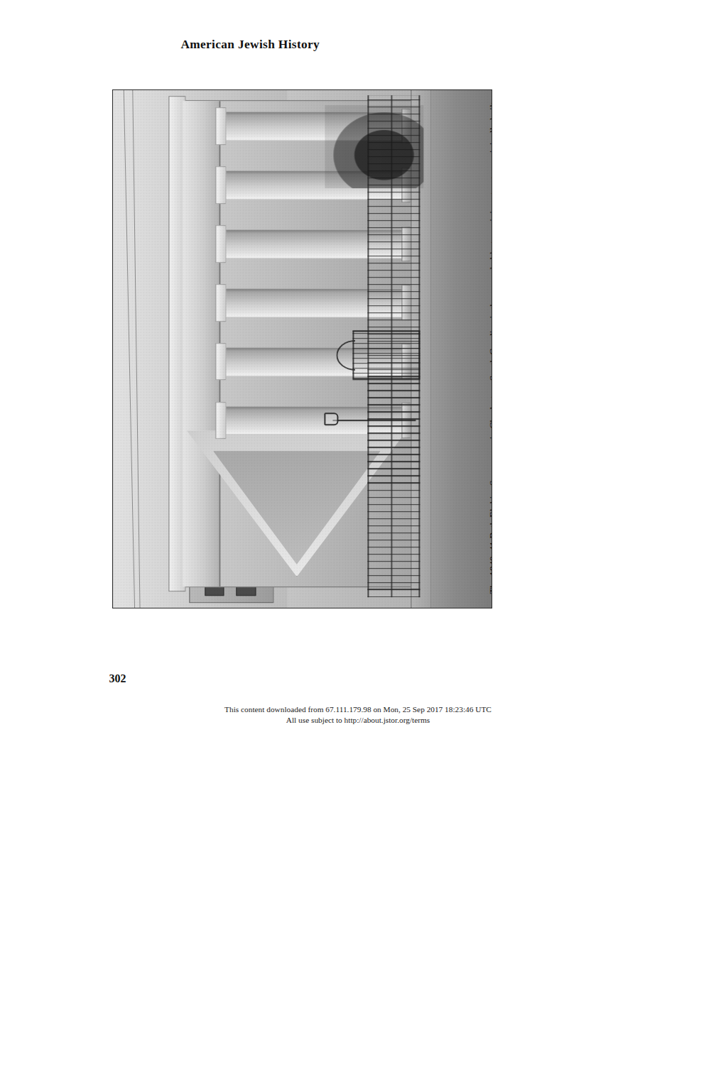American Jewish History
The 1840–41 Beth Elohim Synagogue in Charleston, South Carolina is the second oldest surviving structure originally built as a synagogue in the United States. Its Greek Revival building is one of the birthplaces of Reform Judaism in the Western Hemisphere. The fence originally surrounded an earlier 1794 synagogue on the same site.
302
This content downloaded from 67.111.179.98 on Mon, 25 Sep 2017 18:23:46 UTC
All use subject to http://about.jstor.org/terms